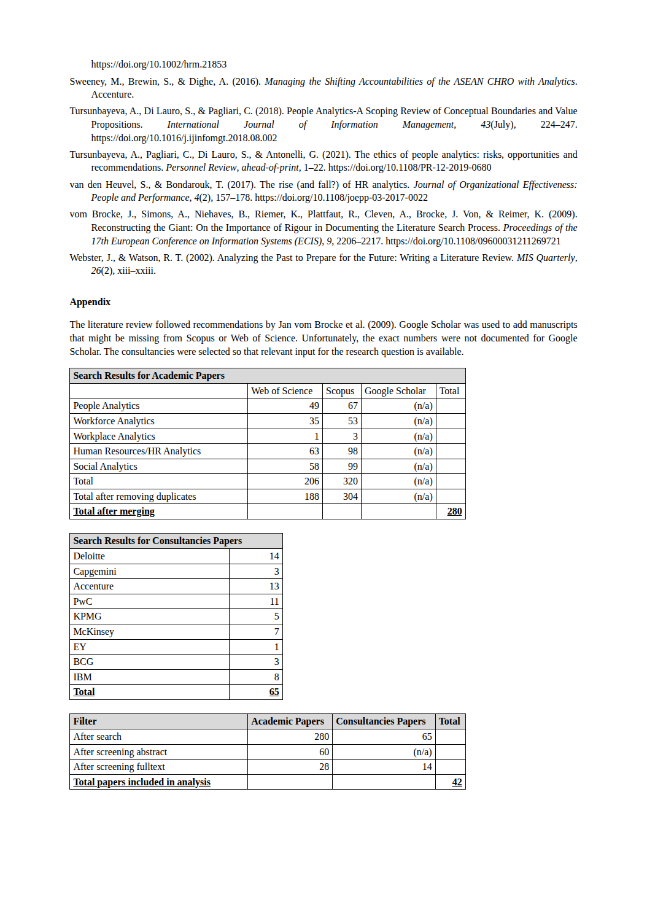https://doi.org/10.1002/hrm.21853
Sweeney, M., Brewin, S., & Dighe, A. (2016). Managing the Shifting Accountabilities of the ASEAN CHRO with Analytics. Accenture.
Tursunbayeva, A., Di Lauro, S., & Pagliari, C. (2018). People Analytics-A Scoping Review of Conceptual Boundaries and Value Propositions. International Journal of Information Management, 43(July), 224–247. https://doi.org/10.1016/j.ijinfomgt.2018.08.002
Tursunbayeva, A., Pagliari, C., Di Lauro, S., & Antonelli, G. (2021). The ethics of people analytics: risks, opportunities and recommendations. Personnel Review, ahead-of-print, 1–22. https://doi.org/10.1108/PR-12-2019-0680
van den Heuvel, S., & Bondarouk, T. (2017). The rise (and fall?) of HR analytics. Journal of Organizational Effectiveness: People and Performance, 4(2), 157–178. https://doi.org/10.1108/joepp-03-2017-0022
vom Brocke, J., Simons, A., Niehaves, B., Riemer, K., Plattfaut, R., Cleven, A., Brocke, J. Von, & Reimer, K. (2009). Reconstructing the Giant: On the Importance of Rigour in Documenting the Literature Search Process. Proceedings of the 17th European Conference on Information Systems (ECIS), 9, 2206–2217. https://doi.org/10.1108/09600031211269721
Webster, J., & Watson, R. T. (2002). Analyzing the Past to Prepare for the Future: Writing a Literature Review. MIS Quarterly, 26(2), xiii–xxiii.
Appendix
The literature review followed recommendations by Jan vom Brocke et al. (2009). Google Scholar was used to add manuscripts that might be missing from Scopus or Web of Science. Unfortunately, the exact numbers were not documented for Google Scholar. The consultancies were selected so that relevant input for the research question is available.
| Search Results for Academic Papers |
| --- |
| | Web of Science | Scopus | Google Scholar | Total |
| People Analytics | 49 | 67 | (n/a) | |
| Workforce Analytics | 35 | 53 | (n/a) | |
| Workplace Analytics | 1 | 3 | (n/a) | |
| Human Resources/HR Analytics | 63 | 98 | (n/a) | |
| Social Analytics | 58 | 99 | (n/a) | |
| Total | 206 | 320 | (n/a) | |
| Total after removing duplicates | 188 | 304 | (n/a) | |
| Total after merging | | | | 280 |
| Search Results for Consultancies Papers |
| --- |
| Deloitte | 14 |
| Capgemini | 3 |
| Accenture | 13 |
| PwC | 11 |
| KPMG | 5 |
| McKinsey | 7 |
| EY | 1 |
| BCG | 3 |
| IBM | 8 |
| Total | 65 |
| Filter | Academic Papers | Consultancies Papers | Total |
| --- | --- | --- | --- |
| After search | 280 | 65 | |
| After screening abstract | 60 | (n/a) | |
| After screening fulltext | 28 | 14 | |
| Total papers included in analysis | | | 42 |